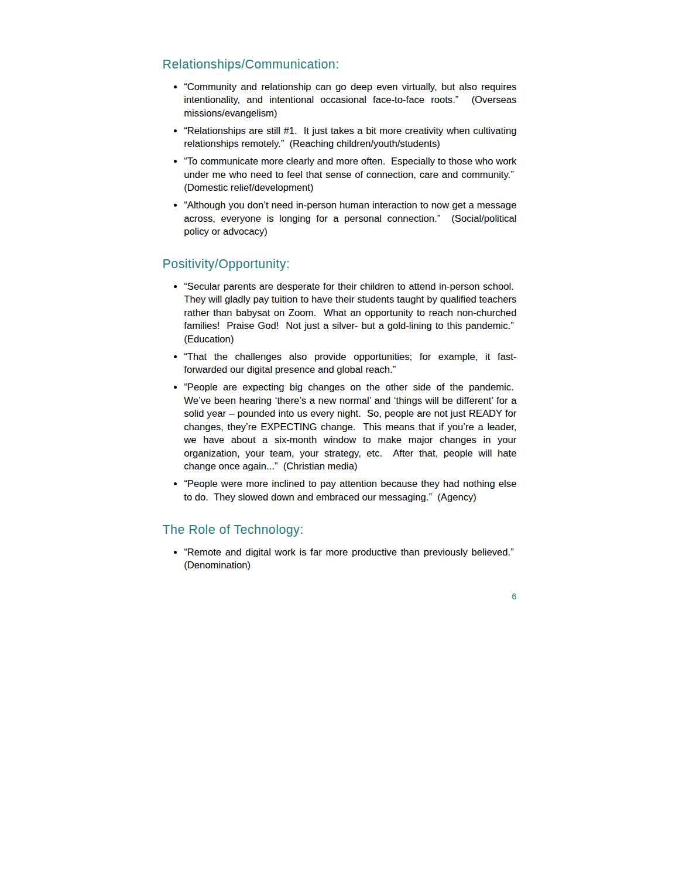Relationships/Communication:
“Community and relationship can go deep even virtually, but also requires intentionality, and intentional occasional face-to-face roots.” (Overseas missions/evangelism)
“Relationships are still #1. It just takes a bit more creativity when cultivating relationships remotely.” (Reaching children/youth/students)
“To communicate more clearly and more often. Especially to those who work under me who need to feel that sense of connection, care and community.” (Domestic relief/development)
“Although you don’t need in-person human interaction to now get a message across, everyone is longing for a personal connection.” (Social/political policy or advocacy)
Positivity/Opportunity:
“Secular parents are desperate for their children to attend in-person school. They will gladly pay tuition to have their students taught by qualified teachers rather than babysat on Zoom. What an opportunity to reach non-churched families! Praise God! Not just a silver- but a gold-lining to this pandemic.” (Education)
“That the challenges also provide opportunities; for example, it fast-forwarded our digital presence and global reach.”
“People are expecting big changes on the other side of the pandemic. We’ve been hearing ‘there’s a new normal’ and ‘things will be different’ for a solid year – pounded into us every night. So, people are not just READY for changes, they’re EXPECTING change. This means that if you’re a leader, we have about a six-month window to make major changes in your organization, your team, your strategy, etc. After that, people will hate change once again...” (Christian media)
“People were more inclined to pay attention because they had nothing else to do. They slowed down and embraced our messaging.” (Agency)
The Role of Technology:
“Remote and digital work is far more productive than previously believed.” (Denomination)
6